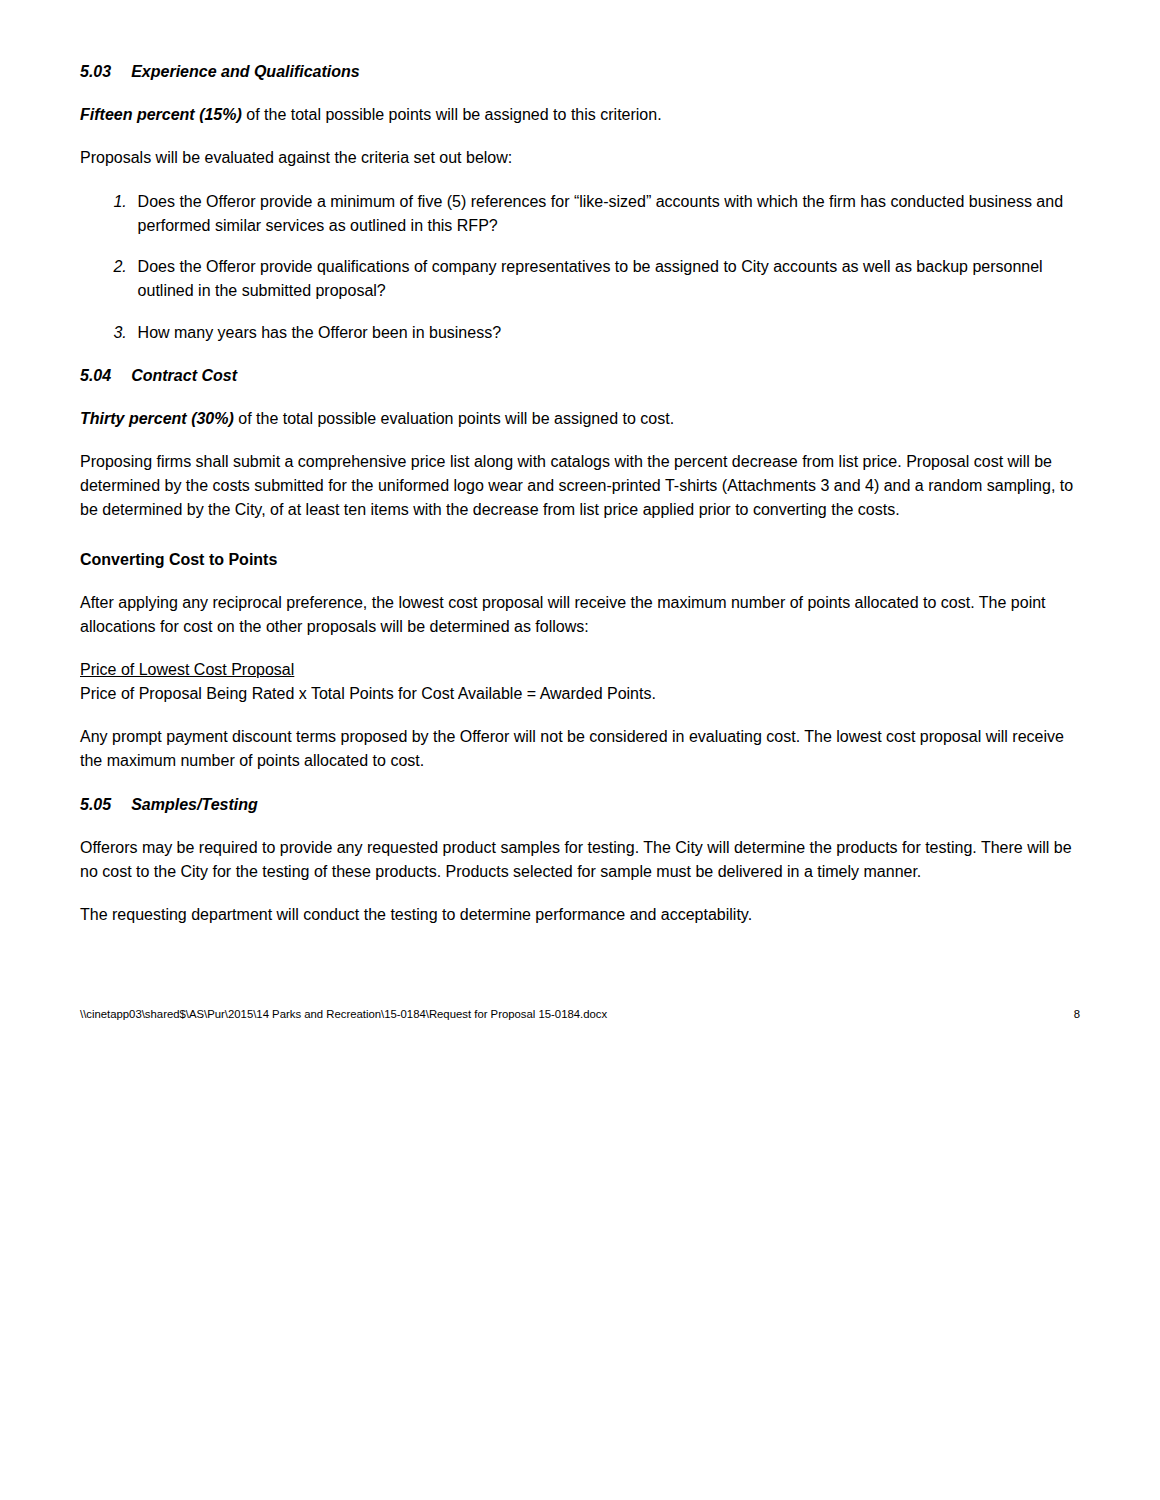5.03 Experience and Qualifications
Fifteen percent (15%) of the total possible points will be assigned to this criterion.
Proposals will be evaluated against the criteria set out below:
Does the Offeror provide a minimum of five (5) references for “like-sized” accounts with which the firm has conducted business and performed similar services as outlined in this RFP?
Does the Offeror provide qualifications of company representatives to be assigned to City accounts as well as backup personnel outlined in the submitted proposal?
How many years has the Offeror been in business?
5.04 Contract Cost
Thirty percent (30%) of the total possible evaluation points will be assigned to cost.
Proposing firms shall submit a comprehensive price list along with catalogs with the percent decrease from list price. Proposal cost will be determined by the costs submitted for the uniformed logo wear and screen-printed T-shirts (Attachments 3 and 4) and a random sampling, to be determined by the City, of at least ten items with the decrease from list price applied prior to converting the costs.
Converting Cost to Points
After applying any reciprocal preference, the lowest cost proposal will receive the maximum number of points allocated to cost. The point allocations for cost on the other proposals will be determined as follows:
Price of Lowest Cost Proposal
Price of Proposal Being Rated x Total Points for Cost Available = Awarded Points.
Any prompt payment discount terms proposed by the Offeror will not be considered in evaluating cost. The lowest cost proposal will receive the maximum number of points allocated to cost.
5.05 Samples/Testing
Offerors may be required to provide any requested product samples for testing. The City will determine the products for testing. There will be no cost to the City for the testing of these products. Products selected for sample must be delivered in a timely manner.
The requesting department will conduct the testing to determine performance and acceptability.
\\cinetapp03\shared$\AS\Pur\2015\14 Parks and Recreation\15-0184\Request for Proposal 15-0184.docx 8